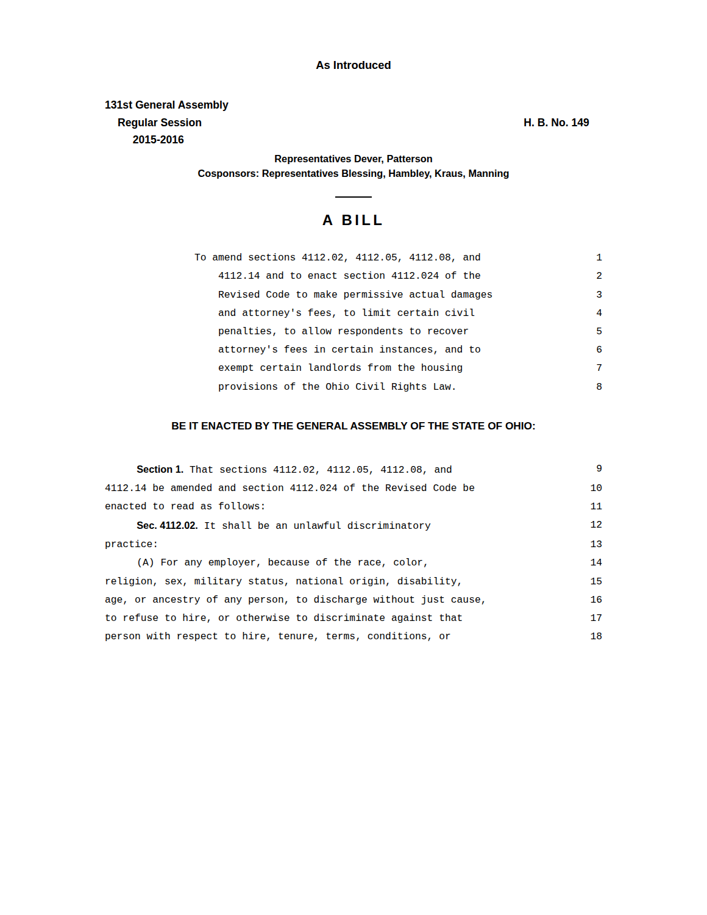As Introduced
131st General Assembly
Regular Session H. B. No. 149
2015-2016
Representatives Dever, Patterson
Cosponsors: Representatives Blessing, Hambley, Kraus, Manning
A BILL
| To amend sections 4112.02, 4112.05, 4112.08, and | 1 |
| 4112.14 and to enact section 4112.024 of the | 2 |
| Revised Code to make permissive actual damages | 3 |
| and attorney's fees, to limit certain civil | 4 |
| penalties, to allow respondents to recover | 5 |
| attorney's fees in certain instances, and to | 6 |
| exempt certain landlords from the housing | 7 |
| provisions of the Ohio Civil Rights Law. | 8 |
BE IT ENACTED BY THE GENERAL ASSEMBLY OF THE STATE OF OHIO:
| Section 1. That sections 4112.02, 4112.05, 4112.08, and | 9 |
| 4112.14 be amended and section 4112.024 of the Revised Code be | 10 |
| enacted to read as follows: | 11 |
| Sec. 4112.02. It shall be an unlawful discriminatory | 12 |
| practice: | 13 |
| (A) For any employer, because of the race, color, | 14 |
| religion, sex, military status, national origin, disability, | 15 |
| age, or ancestry of any person, to discharge without just cause, | 16 |
| to refuse to hire, or otherwise to discriminate against that | 17 |
| person with respect to hire, tenure, terms, conditions, or | 18 |